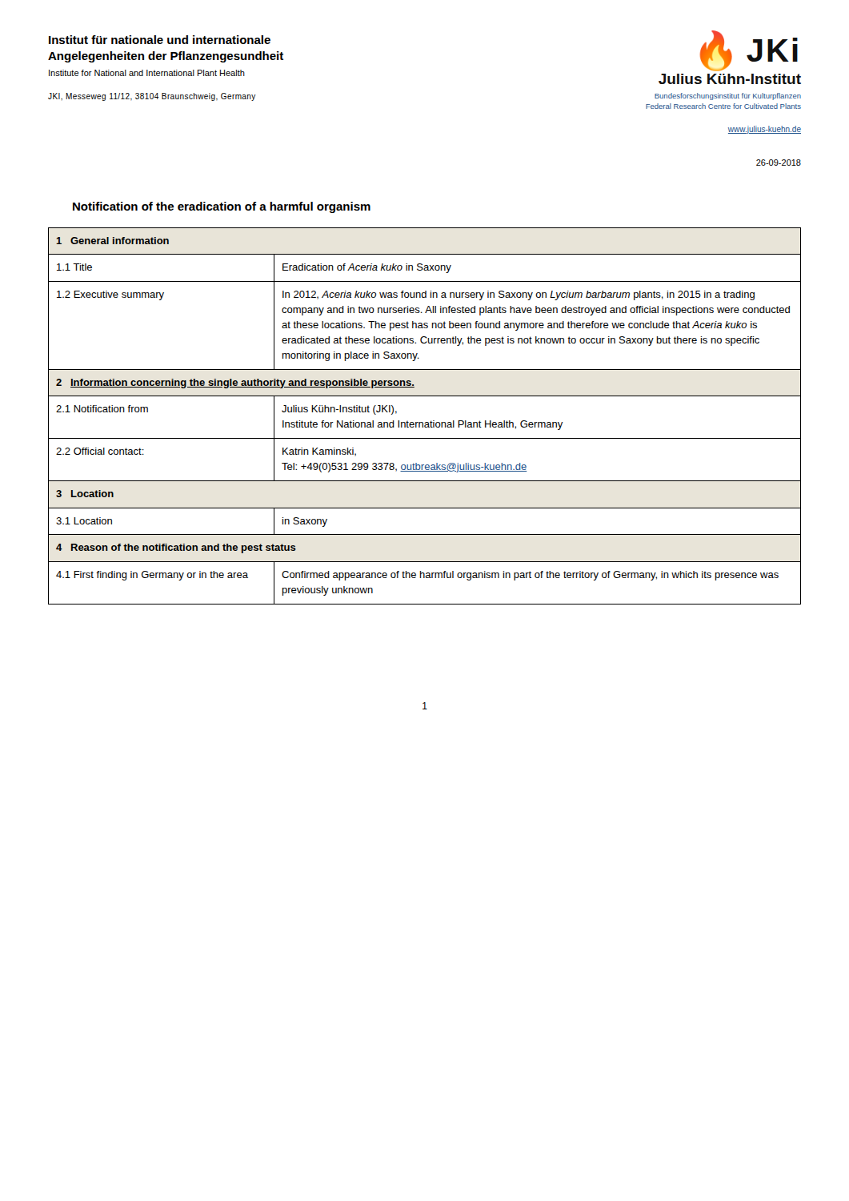Institut für nationale und internationale
Angelegenheiten der Pflanzengesundheit
Institute for National and International Plant Health
JKI, Messeweg 11/12, 38104 Braunschweig, Germany
🔥 JKi
Julius Kühn-Institut
Bundesforschungsinstitut für Kulturpflanzen
Federal Research Centre for Cultivated Plants
www.julius-kuehn.de
26-09-2018
Notification of the eradication of a harmful organism
| 1 General information |
| 1.1 Title | Eradication of Aceria kuko in Saxony |
| 1.2 Executive summary | In 2012, Aceria kuko was found in a nursery in Saxony on Lycium barbarum plants, in 2015 in a trading company and in two nurseries. All infested plants have been destroyed and official inspections were conducted at these locations. The pest has not been found anymore and therefore we conclude that Aceria kuko is eradicated at these locations. Currently, the pest is not known to occur in Saxony but there is no specific monitoring in place in Saxony. |
| 2 Information concerning the single authority and responsible persons. |
| 2.1 Notification from | Julius Kühn-Institut (JKI), Institute for National and International Plant Health, Germany |
| 2.2 Official contact: | Katrin Kaminski, Tel: +49(0)531 299 3378, outbreaks@julius-kuehn.de |
| 3 Location |
| 3.1 Location | in Saxony |
| 4 Reason of the notification and the pest status |
| 4.1 First finding in Germany or in the area | Confirmed appearance of the harmful organism in part of the territory of Germany, in which its presence was previously unknown |
1